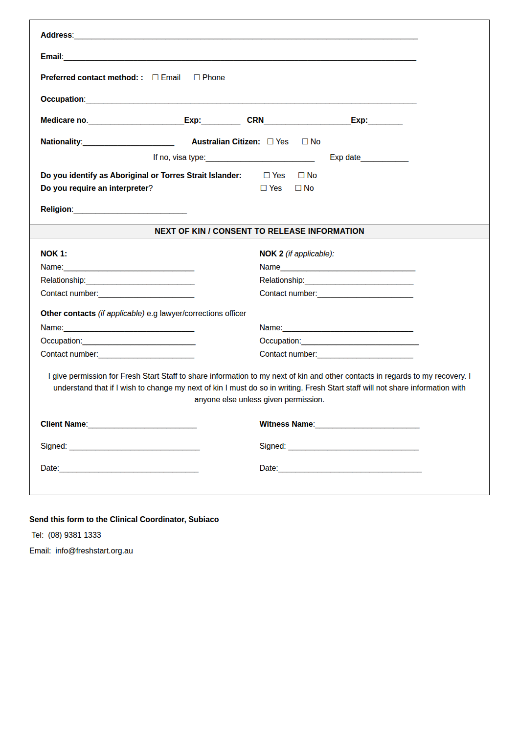Address:_______________________________________________________________________________
Email:_________________________________________________________________________________
Preferred contact method: : ☐Email ☐Phone
Occupation:____________________________________________________________________________
Medicare no.______________________Exp:_________ CRN____________________Exp:________
Nationality:_____________________ Australian Citizen: ☐Yes ☐No
If no, visa type:_________________________ Exp date___________
Do you identify as Aboriginal or Torres Strait Islander: ☐Yes ☐No
Do you require an interpreter? ☐Yes ☐No
Religion:__________________________
NEXT OF KIN / CONSENT TO RELEASE INFORMATION
| NOK 1: Name: ______________________________ Relationship: _________________________ Contact number: ______________________ | NOK 2 (if applicable): Name _______________________________ Relationship: _________________________ Contact number: ______________________ |
Other contacts (if applicable) e.g lawyer/corrections officer
| Name: ______________________________ Occupation: __________________________ Contact number: ______________________ | Name: ______________________________ Occupation: ___________________________ Contact number: ______________________ |
I give permission for Fresh Start Staff to share information to my next of kin and other contacts in regards to my recovery. I understand that if I wish to change my next of kin I must do so in writing. Fresh Start staff will not share information with anyone else unless given permission.
| Client Name : _________________________ | Witness Name : ________________________ |
| Signed: ______________________________ | Signed: ______________________________ |
| Date: ________________________________ | Date: _________________________________ |
Send this form to the Clinical Coordinator, Subiaco
Tel: (08) 9381 1333
Email: info@freshstart.org.au